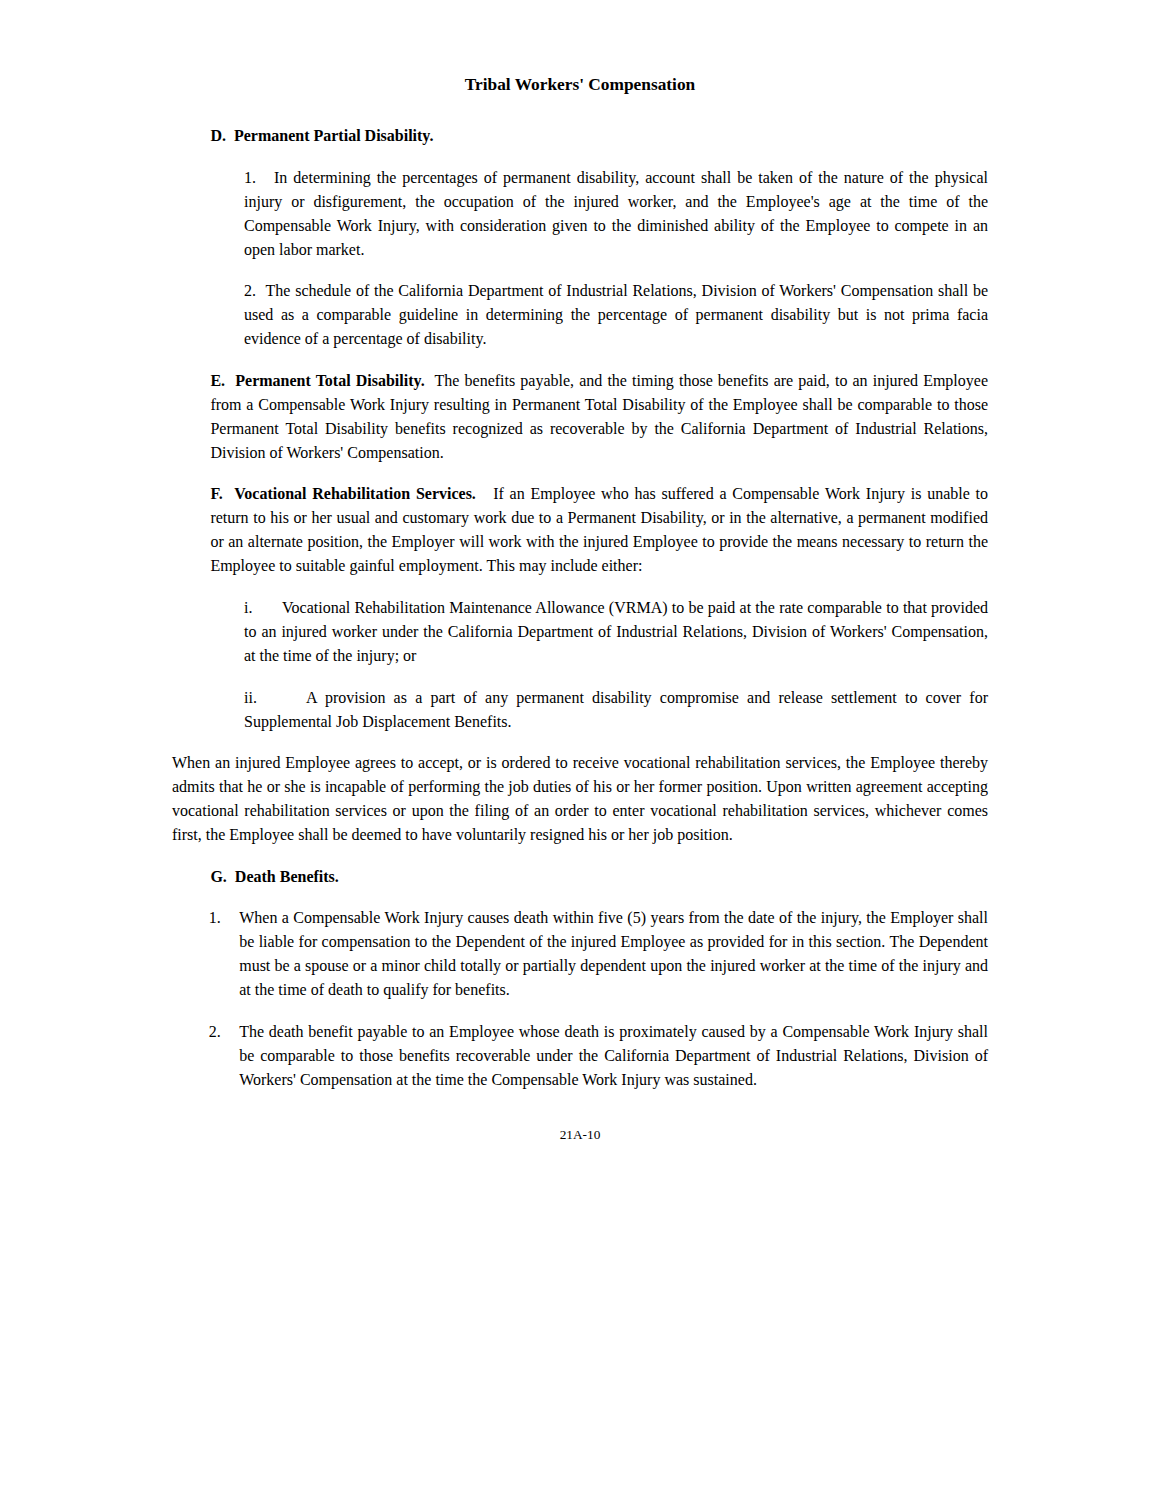Tribal Workers' Compensation
D. Permanent Partial Disability.
1. In determining the percentages of permanent disability, account shall be taken of the nature of the physical injury or disfigurement, the occupation of the injured worker, and the Employee's age at the time of the Compensable Work Injury, with consideration given to the diminished ability of the Employee to compete in an open labor market.
2. The schedule of the California Department of Industrial Relations, Division of Workers' Compensation shall be used as a comparable guideline in determining the percentage of permanent disability but is not prima facia evidence of a percentage of disability.
E. Permanent Total Disability. The benefits payable, and the timing those benefits are paid, to an injured Employee from a Compensable Work Injury resulting in Permanent Total Disability of the Employee shall be comparable to those Permanent Total Disability benefits recognized as recoverable by the California Department of Industrial Relations, Division of Workers' Compensation.
F. Vocational Rehabilitation Services. If an Employee who has suffered a Compensable Work Injury is unable to return to his or her usual and customary work due to a Permanent Disability, or in the alternative, a permanent modified or an alternate position, the Employer will work with the injured Employee to provide the means necessary to return the Employee to suitable gainful employment. This may include either:
i. Vocational Rehabilitation Maintenance Allowance (VRMA) to be paid at the rate comparable to that provided to an injured worker under the California Department of Industrial Relations, Division of Workers' Compensation, at the time of the injury; or
ii. A provision as a part of any permanent disability compromise and release settlement to cover for Supplemental Job Displacement Benefits.
When an injured Employee agrees to accept, or is ordered to receive vocational rehabilitation services, the Employee thereby admits that he or she is incapable of performing the job duties of his or her former position. Upon written agreement accepting vocational rehabilitation services or upon the filing of an order to enter vocational rehabilitation services, whichever comes first, the Employee shall be deemed to have voluntarily resigned his or her job position.
G. Death Benefits.
When a Compensable Work Injury causes death within five (5) years from the date of the injury, the Employer shall be liable for compensation to the Dependent of the injured Employee as provided for in this section. The Dependent must be a spouse or a minor child totally or partially dependent upon the injured worker at the time of the injury and at the time of death to qualify for benefits.
The death benefit payable to an Employee whose death is proximately caused by a Compensable Work Injury shall be comparable to those benefits recoverable under the California Department of Industrial Relations, Division of Workers' Compensation at the time the Compensable Work Injury was sustained.
21A-10